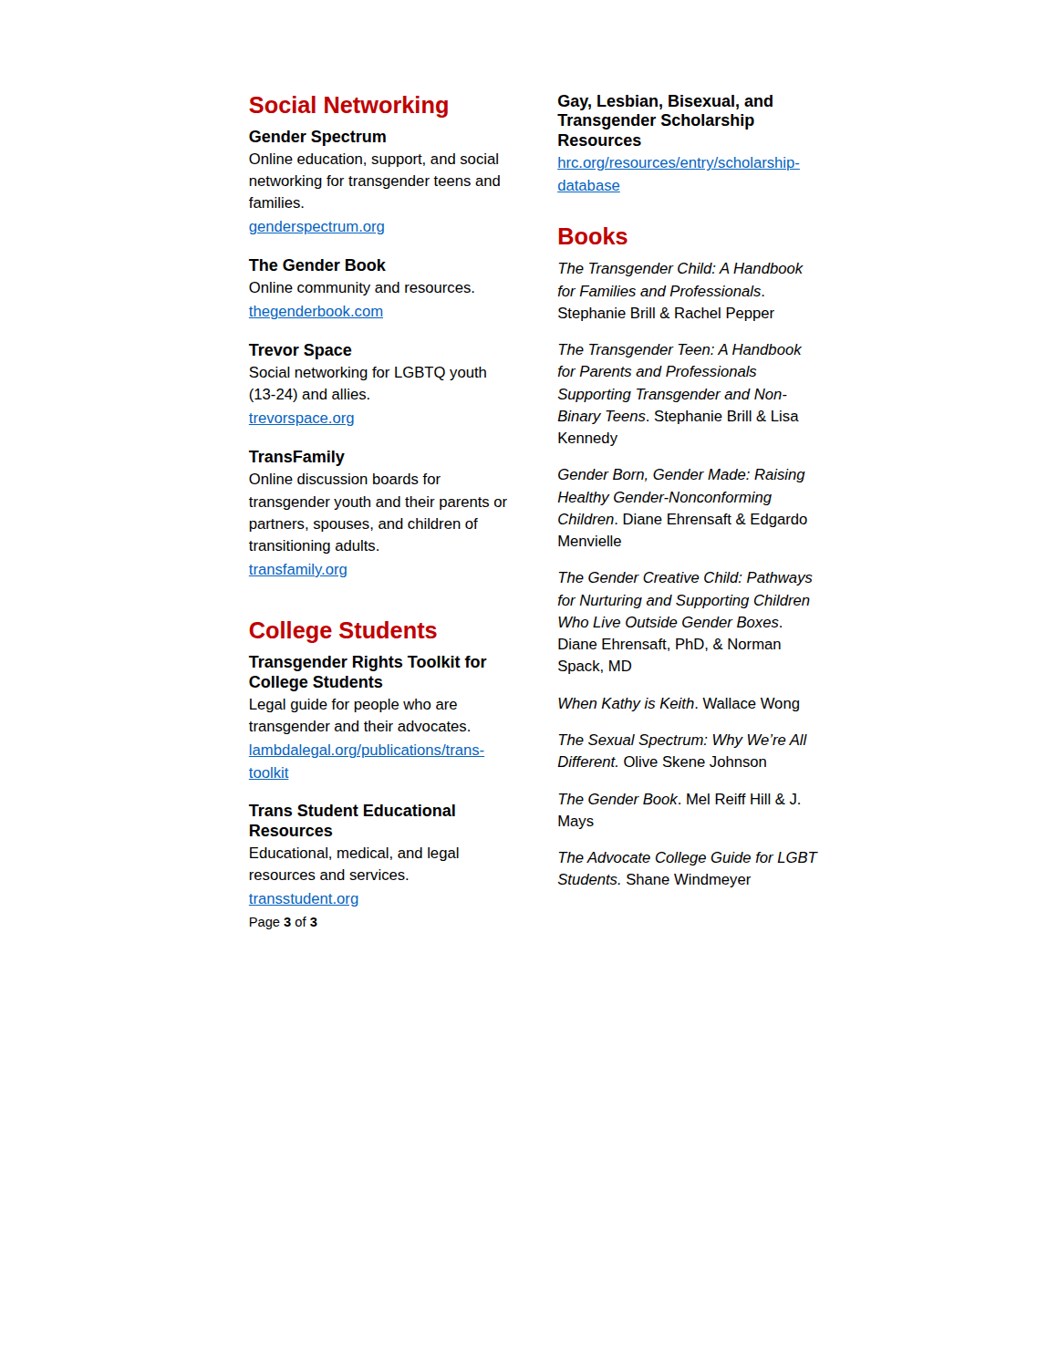Social Networking
Gender Spectrum
Online education, support, and social networking for transgender teens and families.
genderspectrum.org
The Gender Book
Online community and resources.
thegenderbook.com
Trevor Space
Social networking for LGBTQ youth (13-24) and allies.
trevorspace.org
TransFamily
Online discussion boards for transgender youth and their parents or partners, spouses, and children of transitioning adults.
transfamily.org
College Students
Transgender Rights Toolkit for College Students
Legal guide for people who are transgender and their advocates.
lambdalegal.org/publications/trans-toolkit
Trans Student Educational Resources
Educational, medical, and legal resources and services.
transstudent.org
Gay, Lesbian, Bisexual, and Transgender Scholarship Resources
hrc.org/resources/entry/scholarship-database
Books
The Transgender Child: A Handbook for Families and Professionals. Stephanie Brill & Rachel Pepper
The Transgender Teen: A Handbook for Parents and Professionals Supporting Transgender and Non-Binary Teens. Stephanie Brill & Lisa Kennedy
Gender Born, Gender Made: Raising Healthy Gender-Nonconforming Children. Diane Ehrensaft & Edgardo Menvielle
The Gender Creative Child: Pathways for Nurturing and Supporting Children Who Live Outside Gender Boxes. Diane Ehrensaft, PhD, & Norman Spack, MD
When Kathy is Keith. Wallace Wong
The Sexual Spectrum: Why We’re All Different. Olive Skene Johnson
The Gender Book. Mel Reiff Hill & J. Mays
The Advocate College Guide for LGBT Students. Shane Windmeyer
Page 3 of 3